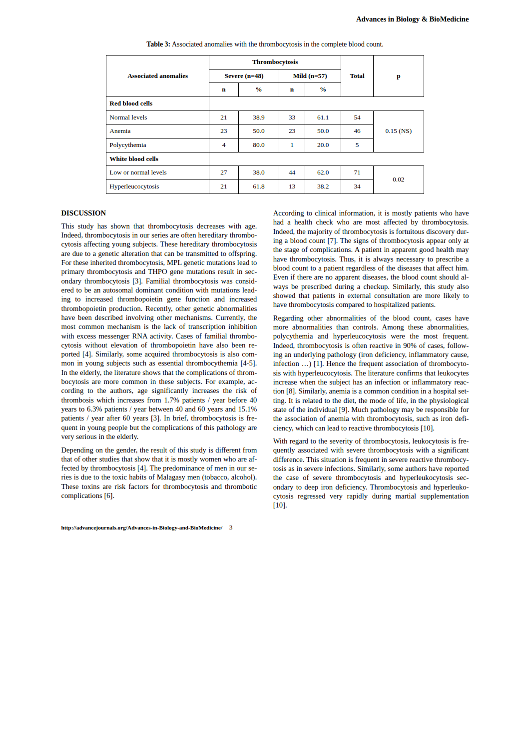Advances in Biology & BioMedicine
Table 3: Associated anomalies with the thrombocytosis in the complete blood count.
| Associated anomalies | Thrombocytosis | Total | p |
| --- | --- | --- | --- |
| Severe (n=48) | Mild (n=57) |
| n | % | n | % |
| Red blood cells | | | | | | |
| Normal levels | 21 | 38.9 | 33 | 61.1 | 54 | 0.15 (NS) |
| Anemia | 23 | 50.0 | 23 | 50.0 | 46 |
| Polycythemia | 4 | 80.0 | 1 | 20.0 | 5 |
| White blood cells | | | | | | |
| Low or normal levels | 27 | 38.0 | 44 | 62.0 | 71 | 0.02 |
| Hyperleucocytosis | 21 | 61.8 | 13 | 38.2 | 34 |
Discussion
This study has shown that thrombocytosis decreases with age. Indeed, thrombocytosis in our series are often hereditary thrombocytosis affecting young subjects. These hereditary thrombocytosis are due to a genetic alteration that can be transmitted to offspring. For these inherited thrombocytosis, MPL genetic mutations lead to primary thrombocytosis and THPO gene mutations result in secondary thrombocytosis [3]. Familial thrombocytosis was considered to be an autosomal dominant condition with mutations leading to increased thrombopoietin gene function and increased thrombopoietin production. Recently, other genetic abnormalities have been described involving other mechanisms. Currently, the most common mechanism is the lack of transcription inhibition with excess messenger RNA activity. Cases of familial thrombocytosis without elevation of thrombopoietin have also been reported [4]. Similarly, some acquired thrombocytosis is also common in young subjects such as essential thrombocythemia [4-5]. In the elderly, the literature shows that the complications of thrombocytosis are more common in these subjects. For example, according to the authors, age significantly increases the risk of thrombosis which increases from 1.7% patients / year before 40 years to 6.3% patients / year between 40 and 60 years and 15.1% patients / year after 60 years [3]. In brief, thrombocytosis is frequent in young people but the complications of this pathology are very serious in the elderly.
Depending on the gender, the result of this study is different from that of other studies that show that it is mostly women who are affected by thrombocytosis [4]. The predominance of men in our series is due to the toxic habits of Malagasy men (tobacco, alcohol). These toxins are risk factors for thrombocytosis and thrombotic complications [6].
According to clinical information, it is mostly patients who have had a health check who are most affected by thrombocytosis. Indeed, the majority of thrombocytosis is fortuitous discovery during a blood count [7]. The signs of thrombocytosis appear only at the stage of complications. A patient in apparent good health may have thrombocytosis. Thus, it is always necessary to prescribe a blood count to a patient regardless of the diseases that affect him. Even if there are no apparent diseases, the blood count should always be prescribed during a checkup. Similarly, this study also showed that patients in external consultation are more likely to have thrombocytosis compared to hospitalized patients.
Regarding other abnormalities of the blood count, cases have more abnormalities than controls. Among these abnormalities, polycythemia and hyperleucocytosis were the most frequent. Indeed, thrombocytosis is often reactive in 90% of cases, following an underlying pathology (iron deficiency, inflammatory cause, infection …) [1]. Hence the frequent association of thrombocytosis with hyperleucocytosis. The literature confirms that leukocytes increase when the subject has an infection or inflammatory reaction [8]. Similarly, anemia is a common condition in a hospital setting. It is related to the diet, the mode of life, in the physiological state of the individual [9]. Much pathology may be responsible for the association of anemia with thrombocytosis, such as iron deficiency, which can lead to reactive thrombocytosis [10].
With regard to the severity of thrombocytosis, leukocytosis is frequently associated with severe thrombocytosis with a significant difference. This situation is frequent in severe reactive thrombocytosis as in severe infections. Similarly, some authors have reported the case of severe thrombocytosis and hyperleukocytosis secondary to deep iron deficiency. Thrombocytosis and hyperleukocytosis regressed very rapidly during martial supplementation [10].
http://advancejournals.org/Advances-in-Biology-and-BioMedicine/ 3